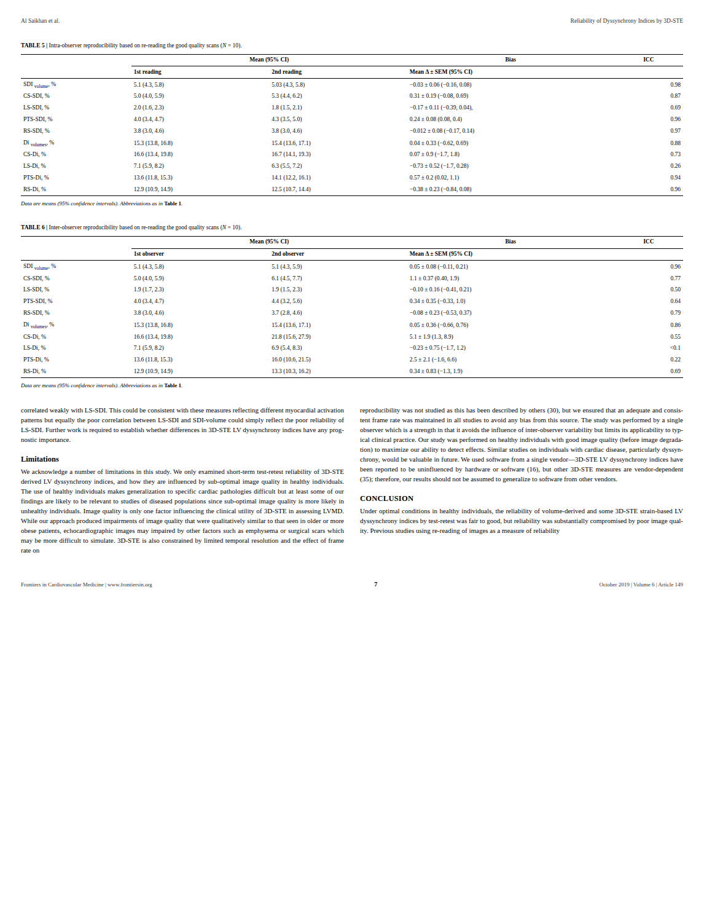Al Saikhan et al.
Reliability of Dyssynchrony Indices by 3D-STE
TABLE 5 | Intra-observer reproducibility based on re-reading the good quality scans (N = 10).
| | Mean (95% CI) | Bias | ICC |
| --- | --- | --- | --- |
| | 1st reading | 2nd reading | Mean Δ ± SEM (95% CI) | |
| SDI volume , % | 5.1 (4.3, 5.8) | 5.03 (4.3, 5.8) | −0.03 ± 0.06 (−0.16, 0.08) | 0.98 |
| CS-SDI, % | 5.0 (4.0, 5.9) | 5.3 (4.4, 6.2) | 0.31 ± 0.19 (−0.08, 0.69) | 0.87 |
| LS-SDI, % | 2.0 (1.6, 2.3) | 1.8 (1.5, 2.1) | −0.17 ± 0.11 (−0.39, 0.04), | 0.69 |
| PTS-SDI, % | 4.0 (3.4, 4.7) | 4.3 (3.5, 5.0) | 0.24 ± 0.08 (0.08, 0.4) | 0.96 |
| RS-SDI, % | 3.8 (3.0, 4.6) | 3.8 (3.0, 4.6) | −0.012 ± 0.08 (−0.17, 0.14) | 0.97 |
| Di volumes , % | 15.3 (13.8, 16.8) | 15.4 (13.6, 17.1) | 0.04 ± 0.33 (−0.62, 0.69) | 0.88 |
| CS-Di, % | 16.6 (13.4, 19.8) | 16.7 (14.1, 19.3) | 0.07 ± 0.9 (−1.7, 1.8) | 0.73 |
| LS-Di, % | 7.1 (5.9, 8.2) | 6.3 (5.5, 7.2) | −0.73 ± 0.52 (−1.7, 0.28) | 0.26 |
| PTS-Di, % | 13.6 (11.8, 15.3) | 14.1 (12.2, 16.1) | 0.57 ± 0.2 (0.02, 1.1) | 0.94 |
| RS-Di, % | 12.9 (10.9, 14.9) | 12.5 (10.7, 14.4) | −0.38 ± 0.23 (−0.84, 0.08) | 0.96 |
Data are means (95% confidence intervals). Abbreviations as in Table 1.
TABLE 6 | Inter-observer reproducibility based on re-reading the good quality scans (N = 10).
| | Mean (95% CI) | Bias | ICC |
| --- | --- | --- | --- |
| | 1st observer | 2nd observer | Mean Δ ± SEM (95% CI) | |
| SDI volume , % | 5.1 (4.3, 5.8) | 5.1 (4.3, 5.9) | 0.05 ± 0.08 (−0.11, 0.21) | 0.96 |
| CS-SDI, % | 5.0 (4.0, 5.9) | 6.1 (4.5, 7.7) | 1.1 ± 0.37 (0.40, 1.9) | 0.77 |
| LS-SDI, % | 1.9 (1.7, 2.3) | 1.9 (1.5, 2.3) | −0.10 ± 0.16 (−0.41, 0.21) | 0.50 |
| PTS-SDI, % | 4.0 (3.4, 4.7) | 4.4 (3.2, 5.6) | 0.34 ± 0.35 (−0.33, 1.0) | 0.64 |
| RS-SDI, % | 3.8 (3.0, 4.6) | 3.7 (2.8, 4.6) | −0.08 ± 0.23 (−0.53, 0.37) | 0.79 |
| Di volumes , % | 15.3 (13.8, 16.8) | 15.4 (13.6, 17.1) | 0.05 ± 0.36 (−0.66, 0.76) | 0.86 |
| CS-Di, % | 16.6 (13.4, 19.8) | 21.8 (15.6, 27.9) | 5.1 ± 1.9 (1.3, 8.9) | 0.55 |
| LS-Di, % | 7.1 (5.9, 8.2) | 6.9 (5.4, 8.3) | −0.23 ± 0.75 (−1.7, 1.2) | <0.1 |
| PTS-Di, % | 13.6 (11.8, 15.3) | 16.0 (10.6, 21.5) | 2.5 ± 2.1 (−1.6, 6.6) | 0.22 |
| RS-Di, % | 12.9 (10.9, 14.9) | 13.3 (10.3, 16.2) | 0.34 ± 0.83 (−1.3, 1.9) | 0.69 |
Data are means (95% confidence intervals). Abbreviations as in Table 1.
correlated weakly with LS-SDI. This could be consistent with these measures reflecting different myocardial activation patterns but equally the poor correlation between LS-SDI and SDI-volume could simply reflect the poor reliability of LS-SDI. Further work is required to establish whether differences in 3D-STE LV dyssynchrony indices have any prognostic importance.
Limitations
We acknowledge a number of limitations in this study. We only examined short-term test-retest reliability of 3D-STE derived LV dyssynchrony indices, and how they are influenced by sub-optimal image quality in healthy individuals. The use of healthy individuals makes generalization to specific cardiac pathologies difficult but at least some of our findings are likely to be relevant to studies of diseased populations since sub-optimal image quality is more likely in unhealthy individuals. Image quality is only one factor influencing the clinical utility of 3D-STE in assessing LVMD. While our approach produced impairments of image quality that were qualitatively similar to that seen in older or more obese patients, echocardiographic images may impaired by other factors such as emphysema or surgical scars which may be more difficult to simulate. 3D-STE is also constrained by limited temporal resolution and the effect of frame rate on
reproducibility was not studied as this has been described by others (30), but we ensured that an adequate and consistent frame rate was maintained in all studies to avoid any bias from this source. The study was performed by a single observer which is a strength in that it avoids the influence of inter-observer variability but limits its applicability to typical clinical practice. Our study was performed on healthy individuals with good image quality (before image degradation) to maximize our ability to detect effects. Similar studies on individuals with cardiac disease, particularly dyssynchrony, would be valuable in future. We used software from a single vendor—3D-STE LV dyssynchrony indices have been reported to be uninfluenced by hardware or software (16), but other 3D-STE measures are vendor-dependent (35); therefore, our results should not be assumed to generalize to software from other vendors.
Conclusion
Under optimal conditions in healthy individuals, the reliability of volume-derived and some 3D-STE strain-based LV dyssynchrony indices by test-retest was fair to good, but reliability was substantially compromised by poor image quality. Previous studies using re-reading of images as a measure of reliability
Frontiers in Cardiovascular Medicine | www.frontiersin.org
7
October 2019 | Volume 6 | Article 149